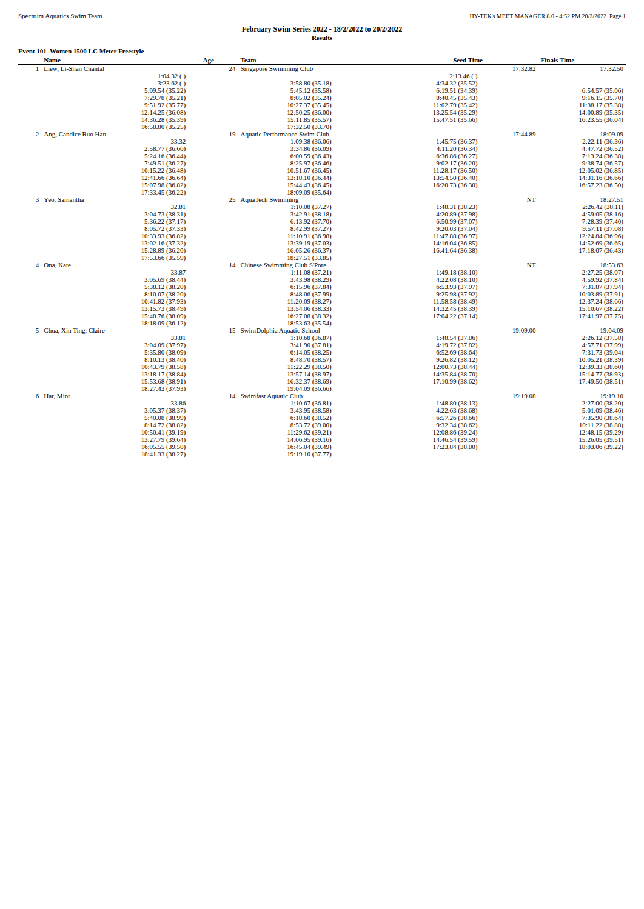Spectrum Aquatics Swim Team
HY-TEK's MEET MANAGER 8.0 - 4:52 PM 20/2/2022 Page 1
February Swim Series 2022 - 18/2/2022 to 20/2/2022
Results
Event 101 Women 1500 LC Meter Freestyle
| | Name | Age | Team | Seed Time | Finals Time |
| --- | --- | --- | --- | --- | --- |
| 1 | Liew, Li-Shan Chantal | 24 | Singapore Swimming Club | 17:32.82 | 17:32.50 |
| | 1:04.32 ( ) | | 2:13.46 ( ) | |
| | 3:23.62 ( ) | 3:58.80 (35.18) | 4:34.32 (35.52) | |
| | 5:09.54 (35.22) | 5:45.12 (35.58) | 6:19.51 (34.39) | 6:54.57 (35.06) |
| | 7:29.78 (35.21) | 8:05.02 (35.24) | 8:40.45 (35.43) | 9:16.15 (35.70) |
| | 9:51.92 (35.77) | 10:27.37 (35.45) | 11:02.79 (35.42) | 11:38.17 (35.38) |
| | 12:14.25 (36.08) | 12:50.25 (36.00) | 13:25.54 (35.29) | 14:00.89 (35.35) |
| | 14:36.28 (35.39) | 15:11.85 (35.57) | 15:47.51 (35.66) | 16:23.55 (36.04) |
| | 16:58.80 (35.25) | 17:32.50 (33.70) | | |
| 2 | Ang, Candice Ruo Han | 19 | Aquatic Performance Swim Club | 17:44.89 | 18:09.09 |
| | 33.32 | 1:09.38 (36.06) | 1:45.75 (36.37) | 2:22.11 (36.36) |
| | 2:58.77 (36.66) | 3:34.86 (36.09) | 4:11.20 (36.34) | 4:47.72 (36.52) |
| | 5:24.16 (36.44) | 6:00.59 (36.43) | 6:36.86 (36.27) | 7:13.24 (36.38) |
| | 7:49.51 (36.27) | 8:25.97 (36.46) | 9:02.17 (36.20) | 9:38.74 (36.57) |
| | 10:15.22 (36.48) | 10:51.67 (36.45) | 11:28.17 (36.50) | 12:05.02 (36.85) |
| | 12:41.66 (36.64) | 13:18.10 (36.44) | 13:54.50 (36.40) | 14:31.16 (36.66) |
| | 15:07.98 (36.82) | 15:44.43 (36.45) | 16:20.73 (36.30) | 16:57.23 (36.50) |
| | 17:33.45 (36.22) | 18:09.09 (35.64) | | |
| 3 | Yeo, Samantha | 25 | AquaTech Swimming | NT | 18:27.51 |
| | 32.81 | 1:10.08 (37.27) | 1:48.31 (38.23) | 2:26.42 (38.11) |
| | 3:04.73 (38.31) | 3:42.91 (38.18) | 4:20.89 (37.98) | 4:59.05 (38.16) |
| | 5:36.22 (37.17) | 6:13.92 (37.70) | 6:50.99 (37.07) | 7:28.39 (37.40) |
| | 8:05.72 (37.33) | 8:42.99 (37.27) | 9:20.03 (37.04) | 9:57.11 (37.08) |
| | 10:33.93 (36.82) | 11:10.91 (36.98) | 11:47.88 (36.97) | 12:24.84 (36.96) |
| | 13:02.16 (37.32) | 13:39.19 (37.03) | 14:16.04 (36.85) | 14:52.69 (36.65) |
| | 15:28.89 (36.20) | 16:05.26 (36.37) | 16:41.64 (36.38) | 17:18.07 (36.43) |
| | 17:53.66 (35.59) | 18:27.51 (33.85) | | |
| 4 | Ona, Kate | 14 | Chinese Swimming Club S'Pore | NT | 18:53.63 |
| | 33.87 | 1:11.08 (37.21) | 1:49.18 (38.10) | 2:27.25 (38.07) |
| | 3:05.69 (38.44) | 3:43.98 (38.29) | 4:22.08 (38.10) | 4:59.92 (37.84) |
| | 5:38.12 (38.20) | 6:15.96 (37.84) | 6:53.93 (37.97) | 7:31.87 (37.94) |
| | 8:10.07 (38.20) | 8:48.06 (37.99) | 9:25.98 (37.92) | 10:03.89 (37.91) |
| | 10:41.82 (37.93) | 11:20.09 (38.27) | 11:58.58 (38.49) | 12:37.24 (38.66) |
| | 13:15.73 (38.49) | 13:54.06 (38.33) | 14:32.45 (38.39) | 15:10.67 (38.22) |
| | 15:48.76 (38.09) | 16:27.08 (38.32) | 17:04.22 (37.14) | 17:41.97 (37.75) |
| | 18:18.09 (36.12) | 18:53.63 (35.54) | | |
| 5 | Chua, Xin Ting, Claire | 15 | SwimDolphia Aquatic School | 19:09.00 | 19:04.09 |
| | 33.81 | 1:10.68 (36.87) | 1:48.54 (37.86) | 2:26.12 (37.58) |
| | 3:04.09 (37.97) | 3:41.90 (37.81) | 4:19.72 (37.82) | 4:57.71 (37.99) |
| | 5:35.80 (38.09) | 6:14.05 (38.25) | 6:52.69 (38.64) | 7:31.73 (39.04) |
| | 8:10.13 (38.40) | 8:48.70 (38.57) | 9:26.82 (38.12) | 10:05.21 (38.39) |
| | 10:43.79 (38.58) | 11:22.29 (38.50) | 12:00.73 (38.44) | 12:39.33 (38.60) |
| | 13:18.17 (38.84) | 13:57.14 (38.97) | 14:35.84 (38.70) | 15:14.77 (38.93) |
| | 15:53.68 (38.91) | 16:32.37 (38.69) | 17:10.99 (38.62) | 17:49.50 (38.51) |
| | 18:27.43 (37.93) | 19:04.09 (36.66) | | |
| 6 | Har, Mint | 14 | Swimfast Aquatic Club | 19:19.08 | 19:19.10 |
| | 33.86 | 1:10.67 (36.81) | 1:48.80 (38.13) | 2:27.00 (38.20) |
| | 3:05.37 (38.37) | 3:43.95 (38.58) | 4:22.63 (38.68) | 5:01.09 (38.46) |
| | 5:40.08 (38.99) | 6:18.60 (38.52) | 6:57.26 (38.66) | 7:35.90 (38.64) |
| | 8:14.72 (38.82) | 8:53.72 (39.00) | 9:32.34 (38.62) | 10:11.22 (38.88) |
| | 10:50.41 (39.19) | 11:29.62 (39.21) | 12:08.86 (39.24) | 12:48.15 (39.29) |
| | 13:27.79 (39.64) | 14:06.95 (39.16) | 14:46.54 (39.59) | 15:26.05 (39.51) |
| | 16:05.55 (39.50) | 16:45.04 (39.49) | 17:23.84 (38.80) | 18:03.06 (39.22) |
| | 18:41.33 (38.27) | 19:19.10 (37.77) | | |